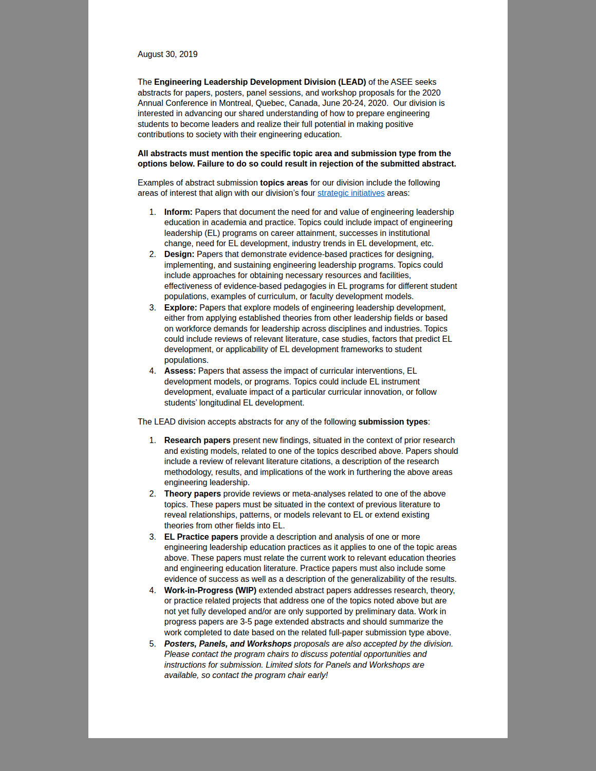August 30, 2019
The Engineering Leadership Development Division (LEAD) of the ASEE seeks abstracts for papers, posters, panel sessions, and workshop proposals for the 2020 Annual Conference in Montreal, Quebec, Canada, June 20-24, 2020. Our division is interested in advancing our shared understanding of how to prepare engineering students to become leaders and realize their full potential in making positive contributions to society with their engineering education.
All abstracts must mention the specific topic area and submission type from the options below. Failure to do so could result in rejection of the submitted abstract.
Examples of abstract submission topics areas for our division include the following areas of interest that align with our division’s four strategic initiatives areas:
Inform: Papers that document the need for and value of engineering leadership education in academia and practice. Topics could include impact of engineering leadership (EL) programs on career attainment, successes in institutional change, need for EL development, industry trends in EL development, etc.
Design: Papers that demonstrate evidence-based practices for designing, implementing, and sustaining engineering leadership programs. Topics could include approaches for obtaining necessary resources and facilities, effectiveness of evidence-based pedagogies in EL programs for different student populations, examples of curriculum, or faculty development models.
Explore: Papers that explore models of engineering leadership development, either from applying established theories from other leadership fields or based on workforce demands for leadership across disciplines and industries. Topics could include reviews of relevant literature, case studies, factors that predict EL development, or applicability of EL development frameworks to student populations.
Assess: Papers that assess the impact of curricular interventions, EL development models, or programs. Topics could include EL instrument development, evaluate impact of a particular curricular innovation, or follow students’ longitudinal EL development.
The LEAD division accepts abstracts for any of the following submission types:
Research papers present new findings, situated in the context of prior research and existing models, related to one of the topics described above. Papers should include a review of relevant literature citations, a description of the research methodology, results, and implications of the work in furthering the above areas engineering leadership.
Theory papers provide reviews or meta-analyses related to one of the above topics. These papers must be situated in the context of previous literature to reveal relationships, patterns, or models relevant to EL or extend existing theories from other fields into EL.
EL Practice papers provide a description and analysis of one or more engineering leadership education practices as it applies to one of the topic areas above. These papers must relate the current work to relevant education theories and engineering education literature. Practice papers must also include some evidence of success as well as a description of the generalizability of the results.
Work-in-Progress (WIP) extended abstract papers addresses research, theory, or practice related projects that address one of the topics noted above but are not yet fully developed and/or are only supported by preliminary data. Work in progress papers are 3-5 page extended abstracts and should summarize the work completed to date based on the related full-paper submission type above.
Posters, Panels, and Workshops proposals are also accepted by the division. Please contact the program chairs to discuss potential opportunities and instructions for submission. Limited slots for Panels and Workshops are available, so contact the program chair early!